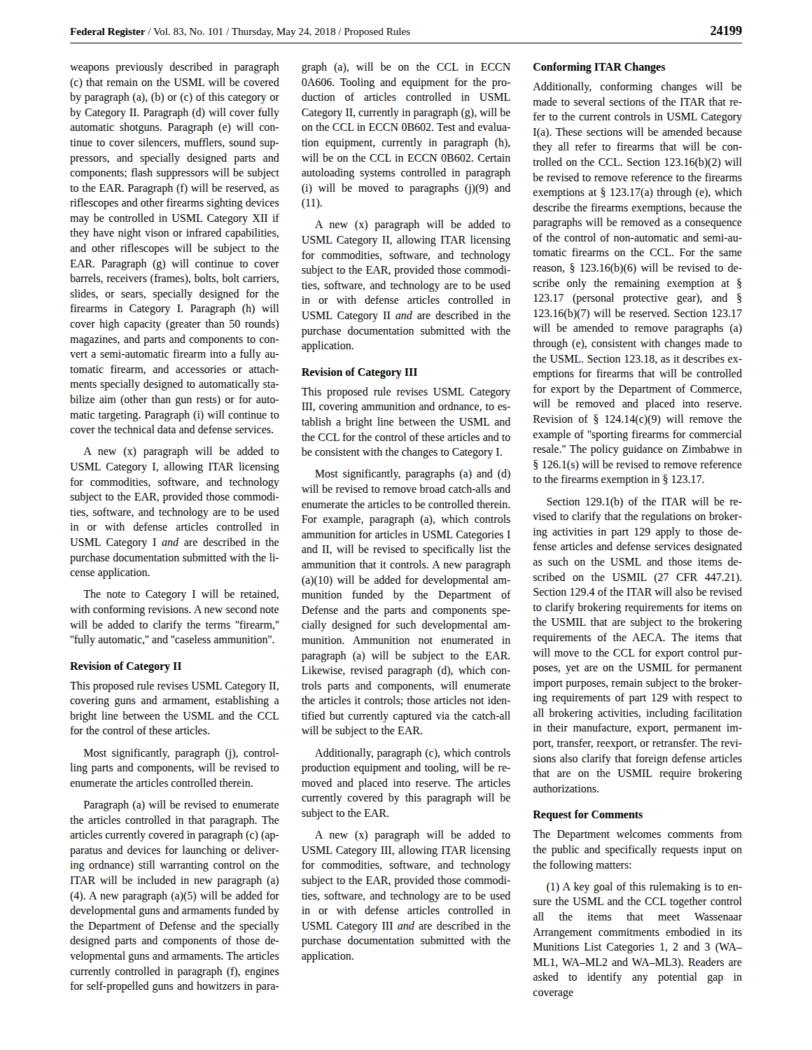Federal Register / Vol. 83, No. 101 / Thursday, May 24, 2018 / Proposed Rules
24199
weapons previously described in paragraph (c) that remain on the USML will be covered by paragraph (a), (b) or (c) of this category or by Category II. Paragraph (d) will cover fully automatic shotguns. Paragraph (e) will continue to cover silencers, mufflers, sound suppressors, and specially designed parts and components; flash suppressors will be subject to the EAR. Paragraph (f) will be reserved, as riflescopes and other firearms sighting devices may be controlled in USML Category XII if they have night vison or infrared capabilities, and other riflescopes will be subject to the EAR. Paragraph (g) will continue to cover barrels, receivers (frames), bolts, bolt carriers, slides, or sears, specially designed for the firearms in Category I. Paragraph (h) will cover high capacity (greater than 50 rounds) magazines, and parts and components to convert a semi-automatic firearm into a fully automatic firearm, and accessories or attachments specially designed to automatically stabilize aim (other than gun rests) or for automatic targeting. Paragraph (i) will continue to cover the technical data and defense services.
A new (x) paragraph will be added to USML Category I, allowing ITAR licensing for commodities, software, and technology subject to the EAR, provided those commodities, software, and technology are to be used in or with defense articles controlled in USML Category I and are described in the purchase documentation submitted with the license application.
The note to Category I will be retained, with conforming revisions. A new second note will be added to clarify the terms ''firearm,'' ''fully automatic,'' and ''caseless ammunition''.
Revision of Category II
This proposed rule revises USML Category II, covering guns and armament, establishing a bright line between the USML and the CCL for the control of these articles.
Most significantly, paragraph (j), controlling parts and components, will be revised to enumerate the articles controlled therein.
Paragraph (a) will be revised to enumerate the articles controlled in that paragraph. The articles currently covered in paragraph (c) (apparatus and devices for launching or delivering ordnance) still warranting control on the ITAR will be included in new paragraph (a)(4). A new paragraph (a)(5) will be added for developmental guns and armaments funded by the Department of Defense and the specially designed parts and components of those developmental guns and armaments. The articles currently controlled in paragraph (f), engines for self-propelled guns and howitzers in paragraph (a), will be on the CCL in ECCN 0A606. Tooling and equipment for the production of articles controlled in USML Category II, currently in paragraph (g), will be on the CCL in ECCN 0B602. Test and evaluation equipment, currently in paragraph (h), will be on the CCL in ECCN 0B602. Certain autoloading systems controlled in paragraph (i) will be moved to paragraphs (j)(9) and (11).
A new (x) paragraph will be added to USML Category II, allowing ITAR licensing for commodities, software, and technology subject to the EAR, provided those commodities, software, and technology are to be used in or with defense articles controlled in USML Category II and are described in the purchase documentation submitted with the application.
Revision of Category III
This proposed rule revises USML Category III, covering ammunition and ordnance, to establish a bright line between the USML and the CCL for the control of these articles and to be consistent with the changes to Category I.
Most significantly, paragraphs (a) and (d) will be revised to remove broad catch-alls and enumerate the articles to be controlled therein. For example, paragraph (a), which controls ammunition for articles in USML Categories I and II, will be revised to specifically list the ammunition that it controls. A new paragraph (a)(10) will be added for developmental ammunition funded by the Department of Defense and the parts and components specially designed for such developmental ammunition. Ammunition not enumerated in paragraph (a) will be subject to the EAR. Likewise, revised paragraph (d), which controls parts and components, will enumerate the articles it controls; those articles not identified but currently captured via the catch-all will be subject to the EAR.
Additionally, paragraph (c), which controls production equipment and tooling, will be removed and placed into reserve. The articles currently covered by this paragraph will be subject to the EAR.
A new (x) paragraph will be added to USML Category III, allowing ITAR licensing for commodities, software, and technology subject to the EAR, provided those commodities, software, and technology are to be used in or with defense articles controlled in USML Category III and are described in the purchase documentation submitted with the application.
Conforming ITAR Changes
Additionally, conforming changes will be made to several sections of the ITAR that refer to the current controls in USML Category I(a). These sections will be amended because they all refer to firearms that will be controlled on the CCL. Section 123.16(b)(2) will be revised to remove reference to the firearms exemptions at § 123.17(a) through (e), which describe the firearms exemptions, because the paragraphs will be removed as a consequence of the control of non-automatic and semi-automatic firearms on the CCL. For the same reason, § 123.16(b)(6) will be revised to describe only the remaining exemption at § 123.17 (personal protective gear), and § 123.16(b)(7) will be reserved. Section 123.17 will be amended to remove paragraphs (a) through (e), consistent with changes made to the USML. Section 123.18, as it describes exemptions for firearms that will be controlled for export by the Department of Commerce, will be removed and placed into reserve. Revision of § 124.14(c)(9) will remove the example of ''sporting firearms for commercial resale.'' The policy guidance on Zimbabwe in § 126.1(s) will be revised to remove reference to the firearms exemption in § 123.17.
Section 129.1(b) of the ITAR will be revised to clarify that the regulations on brokering activities in part 129 apply to those defense articles and defense services designated as such on the USML and those items described on the USMIL (27 CFR 447.21). Section 129.4 of the ITAR will also be revised to clarify brokering requirements for items on the USMIL that are subject to the brokering requirements of the AECA. The items that will move to the CCL for export control purposes, yet are on the USMIL for permanent import purposes, remain subject to the brokering requirements of part 129 with respect to all brokering activities, including facilitation in their manufacture, export, permanent import, transfer, reexport, or retransfer. The revisions also clarify that foreign defense articles that are on the USMIL require brokering authorizations.
Request for Comments
The Department welcomes comments from the public and specifically requests input on the following matters:
(1) A key goal of this rulemaking is to ensure the USML and the CCL together control all the items that meet Wassenaar Arrangement commitments embodied in its Munitions List Categories 1, 2 and 3 (WA–ML1, WA–ML2 and WA–ML3). Readers are asked to identify any potential gap in coverage